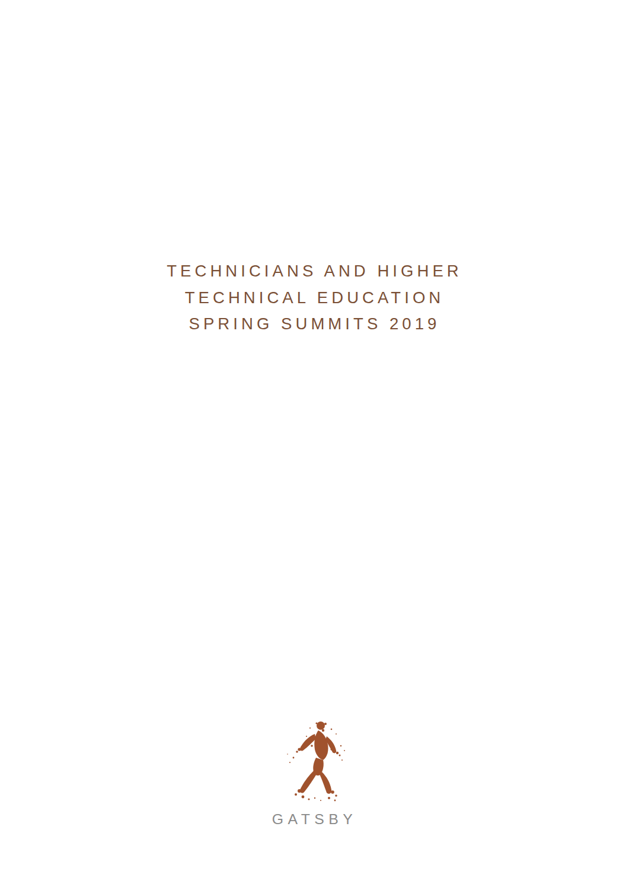Technicians and Higher Technical Education Spring Summits 2019
Gatsby